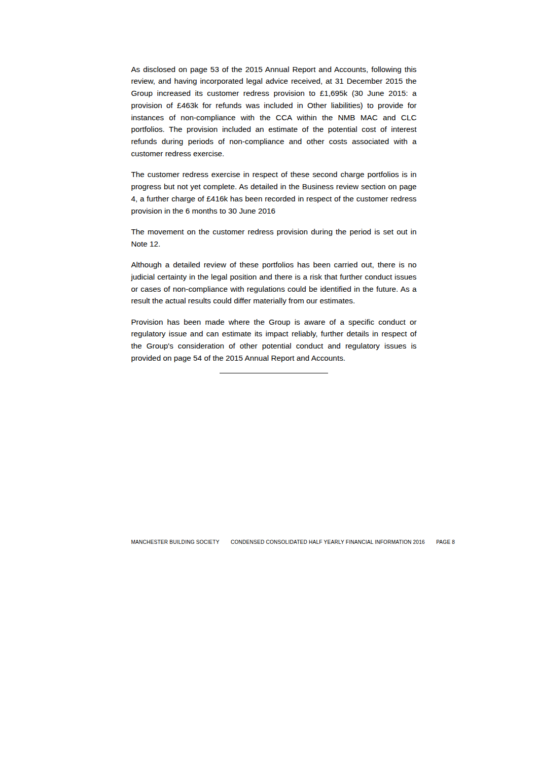As disclosed on page 53 of the 2015 Annual Report and Accounts, following this review, and having incorporated legal advice received, at 31 December 2015 the Group increased its customer redress provision to £1,695k (30 June 2015: a provision of £463k for refunds was included in Other liabilities) to provide for instances of non-compliance with the CCA within the NMB MAC and CLC portfolios. The provision included an estimate of the potential cost of interest refunds during periods of non-compliance and other costs associated with a customer redress exercise.
The customer redress exercise in respect of these second charge portfolios is in progress but not yet complete. As detailed in the Business review section on page 4, a further charge of £416k has been recorded in respect of the customer redress provision in the 6 months to 30 June 2016
The movement on the customer redress provision during the period is set out in Note 12.
Although a detailed review of these portfolios has been carried out, there is no judicial certainty in the legal position and there is a risk that further conduct issues or cases of non-compliance with regulations could be identified in the future. As a result the actual results could differ materially from our estimates.
Provision has been made where the Group is aware of a specific conduct or regulatory issue and can estimate its impact reliably, further details in respect of the Group's consideration of other potential conduct and regulatory issues is provided on page 54 of the 2015 Annual Report and Accounts.
MANCHESTER BUILDING SOCIETY CONDENSED CONSOLIDATED HALF YEARLY FINANCIAL INFORMATION 2016 PAGE 8